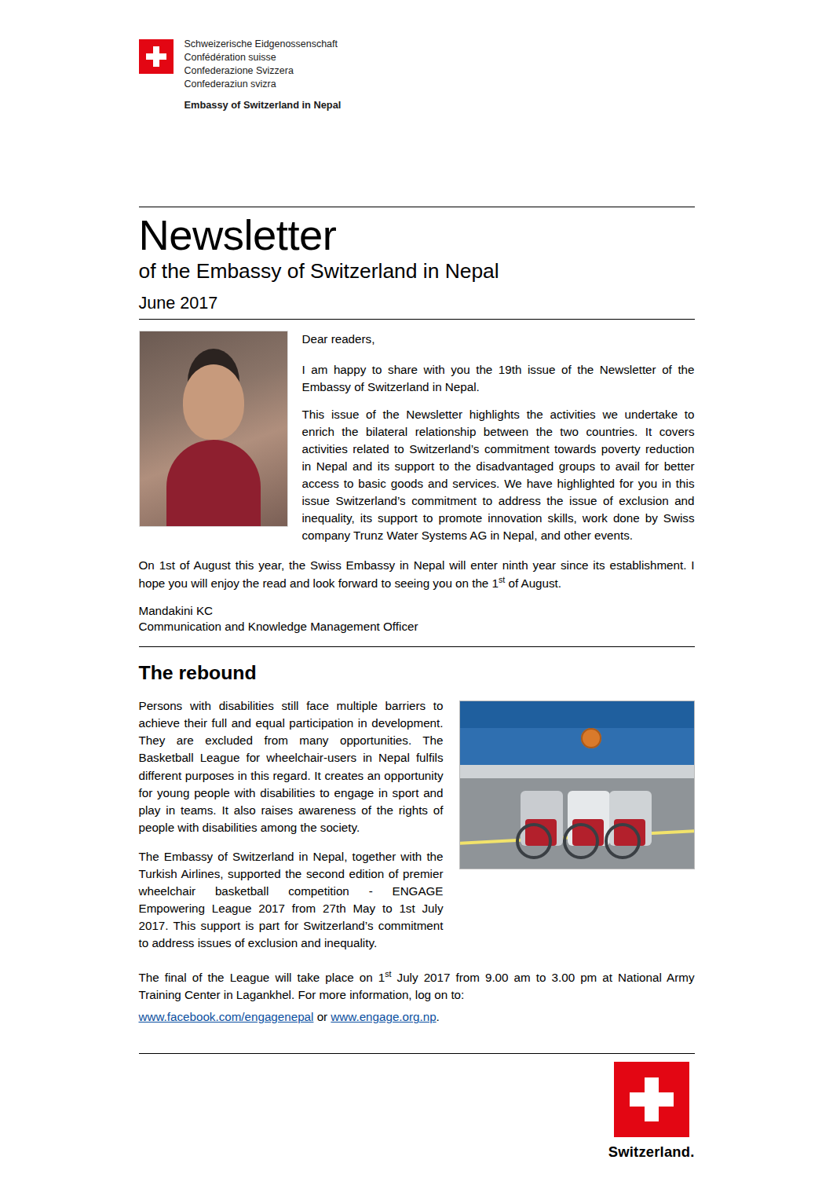Schweizerische Eidgenossenschaft Confédération suisse Confederazione Svizzera Confederaziun svizra
Embassy of Switzerland in Nepal
Newsletter
of the Embassy of Switzerland in Nepal
June 2017
Dear readers,
I am happy to share with you the 19th issue of the Newsletter of the Embassy of Switzerland in Nepal.
This issue of the Newsletter highlights the activities we undertake to enrich the bilateral relationship between the two countries. It covers activities related to Switzerland’s commitment towards poverty reduction in Nepal and its support to the disadvantaged groups to avail for better access to basic goods and services. We have highlighted for you in this issue Switzerland’s commitment to address the issue of exclusion and inequality, its support to promote innovation skills, work done by Swiss company Trunz Water Systems AG in Nepal, and other events.
On 1st of August this year, the Swiss Embassy in Nepal will enter ninth year since its establishment. I hope you will enjoy the read and look forward to seeing you on the 1st of August.
Mandakini KC
Communication and Knowledge Management Officer
The rebound
Persons with disabilities still face multiple barriers to achieve their full and equal participation in development. They are excluded from many opportunities. The Basketball League for wheelchair-users in Nepal fulfils different purposes in this regard. It creates an opportunity for young people with disabilities to engage in sport and play in teams. It also raises awareness of the rights of people with disabilities among the society.
The Embassy of Switzerland in Nepal, together with the Turkish Airlines, supported the second edition of premier wheelchair basketball competition - ENGAGE Empowering League 2017 from 27th May to 1st July 2017. This support is part for Switzerland’s commitment to address issues of exclusion and inequality.
The final of the League will take place on 1st July 2017 from 9.00 am to 3.00 pm at National Army Training Center in Lagankhel. For more information, log on to:
www.facebook.com/engagenepal or www.engage.org.np.
Switzerland.